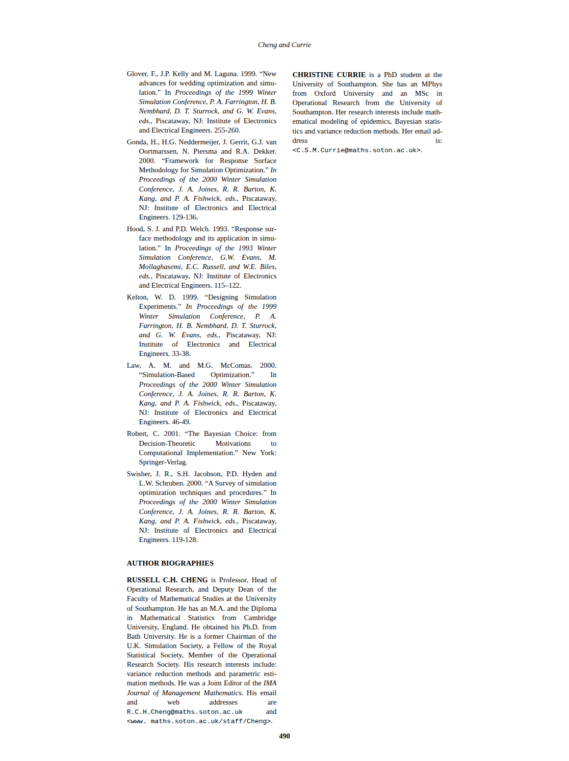Cheng and Currie
Glover, F., J.P. Kelly and M. Laguna. 1999. “New advances for wedding optimization and simulation.” In Proceedings of the 1999 Winter Simulation Conference, P. A. Farrington, H. B. Nembhard, D. T. Sturrock, and G. W. Evans, eds., Piscataway, NJ: Institute of Electronics and Electrical Engineers. 255-260.
Gonda, H., H.G. Neddermeijer, J. Gerrit, G.J. van Oortmarssen, N. Piersma and R.A. Dekker. 2000. “Framework for Response Surface Methodology for Simulation Optimization.” In Proceedings of the 2000 Winter Simulation Conference, J. A. Joines, R. R. Barton, K. Kang, and P. A. Fishwick, eds., Piscataway, NJ: Institute of Electronics and Electrical Engineers. 129-136.
Hood, S. J. and P.D. Welch. 1993. “Response surface methodology and its application in simulation.” In Proceedings of the 1993 Winter Simulation Conference, G.W. Evans, M. Mollaghasemi, E.C. Russell, and W.E. Biles, eds., Piscataway, NJ: Institute of Electronics and Electrical Engineers. 115–122.
Kelton, W. D. 1999. “Designing Simulation Experiments.” In Proceedings of the 1999 Winter Simulation Conference, P. A. Farrington, H. B. Nembhard, D. T. Sturrock, and G. W. Evans, eds., Piscataway, NJ: Institute of Electronics and Electrical Engineers. 33-38.
Law, A. M. and M.G. McComas. 2000. “Simulation-Based Optimization.” In Proceedings of the 2000 Winter Simulation Conference, J. A. Joines, R. R. Barton, K. Kang, and P. A. Fishwick, eds., Piscataway, NJ: Institute of Electronics and Electrical Engineers. 46-49.
Robert, C. 2001. “The Bayesian Choice: from Decision-Theoretic Motivations to Computational Implementation.” New York: Springer-Verlag.
Swisher, J. R., S.H. Jacobson, P.D. Hyden and L.W. Schruben. 2000. “A Survey of simulation optimization techniques and procedures.” In Proceedings of the 2000 Winter Simulation Conference, J. A. Joines, R. R. Barton, K. Kang, and P. A. Fishwick, eds., Piscataway, NJ: Institute of Electronics and Electrical Engineers. 119-128.
AUTHOR BIOGRAPHIES
RUSSELL C.H. CHENG is Professor, Head of Operational Research, and Deputy Dean of the Faculty of Mathematical Studies at the University of Southampton. He has an M.A. and the Diploma in Mathematical Statistics from Cambridge University, England. He obtained his Ph.D. from Bath University. He is a former Chairman of the U.K. Simulation Society, a Fellow of the Royal Statistical Society, Member of the Operational Research Society. His research interests include: variance reduction methods and parametric estimation methods. He was a Joint Editor of the IMA Journal of Management Mathematics. His email and web addresses are R.C.H.Cheng@maths.soton.ac.uk and <www. maths.soton.ac.uk/staff/Cheng>.
CHRISTINE CURRIE is a PhD student at the University of Southampton. She has an MPhys from Oxford University and an MSc in Operational Research from the University of Southampton. Her research interests include mathematical modeling of epidemics, Bayesian statistics and variance reduction methods. Her email address is: <C.S.M.Currie@maths.soton.ac.uk>.
490